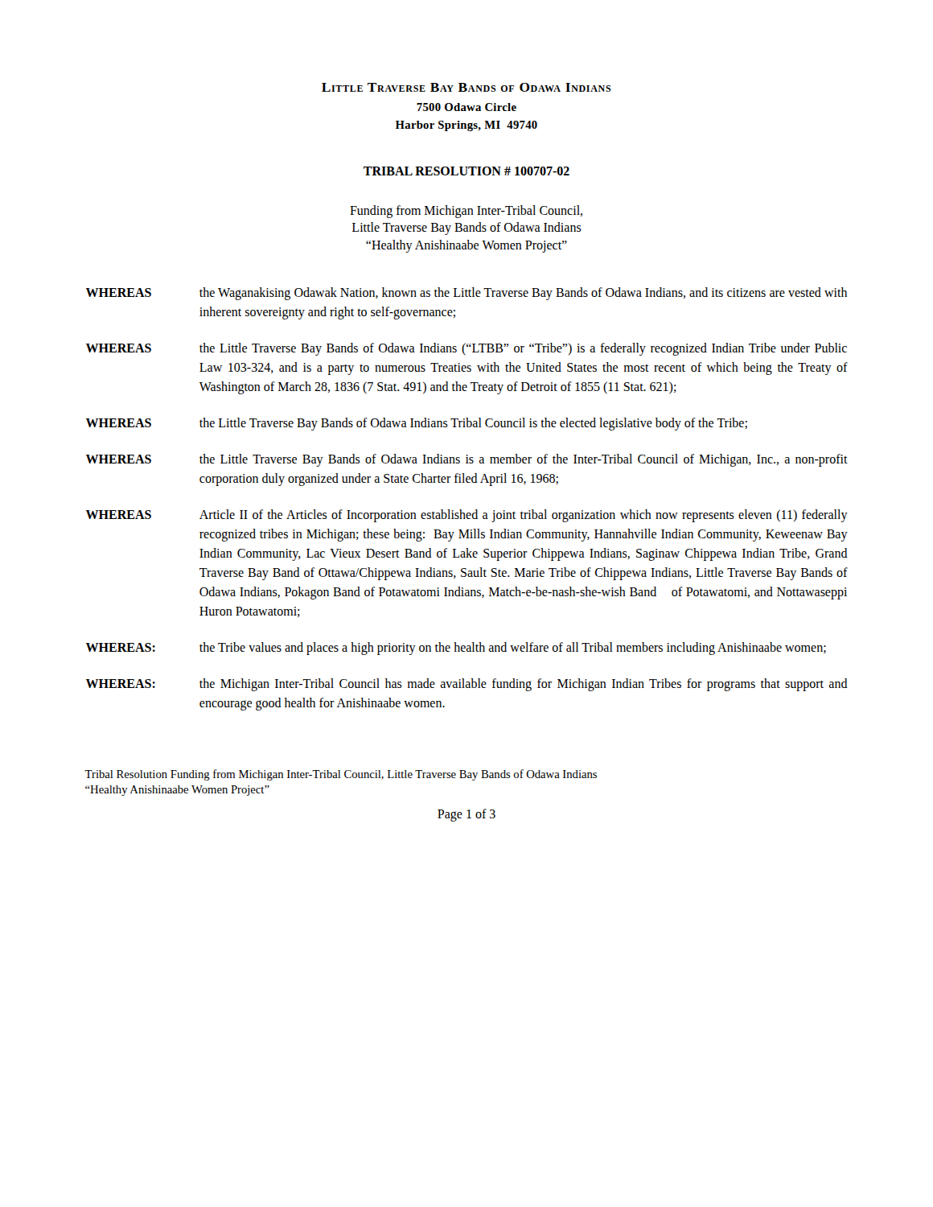Little Traverse Bay Bands of Odawa Indians
7500 Odawa Circle
Harbor Springs, MI 49740
TRIBAL RESOLUTION # 100707-02
Funding from Michigan Inter-Tribal Council,
Little Traverse Bay Bands of Odawa Indians
“Healthy Anishinaabe Women Project”
| WHEREAS | the Waganakising Odawak Nation, known as the Little Traverse Bay Bands of Odawa Indians, and its citizens are vested with inherent sovereignty and right to self-governance; |
| WHEREAS | the Little Traverse Bay Bands of Odawa Indians (“LTBB” or “Tribe”) is a federally recognized Indian Tribe under Public Law 103-324, and is a party to numerous Treaties with the United States the most recent of which being the Treaty of Washington of March 28, 1836 (7 Stat. 491) and the Treaty of Detroit of 1855 (11 Stat. 621); |
| WHEREAS | the Little Traverse Bay Bands of Odawa Indians Tribal Council is the elected legislative body of the Tribe; |
| WHEREAS | the Little Traverse Bay Bands of Odawa Indians is a member of the Inter-Tribal Council of Michigan, Inc., a non-profit corporation duly organized under a State Charter filed April 16, 1968; |
| WHEREAS | Article II of the Articles of Incorporation established a joint tribal organization which now represents eleven (11) federally recognized tribes in Michigan; these being: Bay Mills Indian Community, Hannahville Indian Community, Keweenaw Bay Indian Community, Lac Vieux Desert Band of Lake Superior Chippewa Indians, Saginaw Chippewa Indian Tribe, Grand Traverse Bay Band of Ottawa/Chippewa Indians, Sault Ste. Marie Tribe of Chippewa Indians, Little Traverse Bay Bands of Odawa Indians, Pokagon Band of Potawatomi Indians, Match-e-be-nash-she-wish Band of Potawatomi, and Nottawaseppi Huron Potawatomi; |
| WHEREAS: | the Tribe values and places a high priority on the health and welfare of all Tribal members including Anishinaabe women; |
| WHEREAS: | the Michigan Inter-Tribal Council has made available funding for Michigan Indian Tribes for programs that support and encourage good health for Anishinaabe women. |
Tribal Resolution Funding from Michigan Inter-Tribal Council, Little Traverse Bay Bands of Odawa Indians
“Healthy Anishinaabe Women Project”
Page 1 of 3